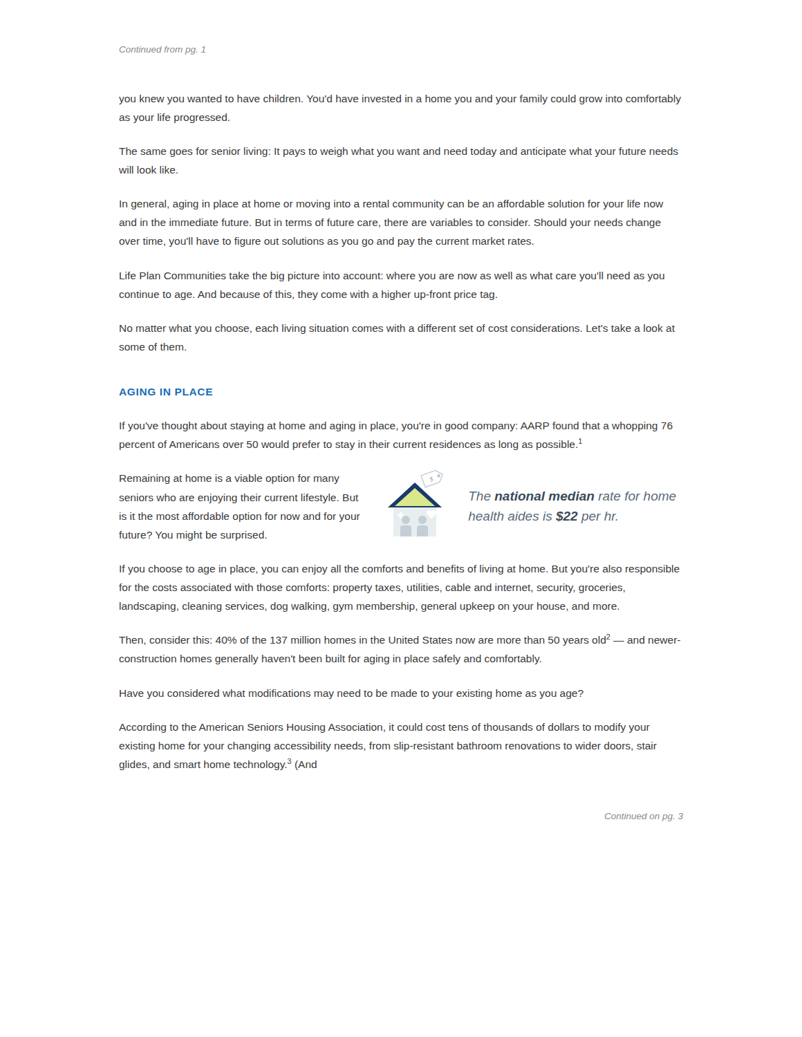Continued from pg. 1
you knew you wanted to have children. You'd have invested in a home you and your family could grow into comfortably as your life progressed.
The same goes for senior living: It pays to weigh what you want and need today and anticipate what your future needs will look like.
In general, aging in place at home or moving into a rental community can be an affordable solution for your life now and in the immediate future. But in terms of future care, there are variables to consider. Should your needs change over time, you'll have to figure out solutions as you go and pay the current market rates.
Life Plan Communities take the big picture into account: where you are now as well as what care you'll need as you continue to age. And because of this, they come with a higher up-front price tag.
No matter what you choose, each living situation comes with a different set of cost considerations. Let's take a look at some of them.
Aging in Place
If you've thought about staying at home and aging in place, you're in good company: AARP found that a whopping 76 percent of Americans over 50 would prefer to stay in their current residences as long as possible.1
Remaining at home is a viable option for many seniors who are enjoying their current lifestyle. But is it the most affordable option for now and for your future? You might be surprised.
$
The national median rate for home health aides is $22 per hr.
If you choose to age in place, you can enjoy all the comforts and benefits of living at home. But you're also responsible for the costs associated with those comforts: property taxes, utilities, cable and internet, security, groceries, landscaping, cleaning services, dog walking, gym membership, general upkeep on your house, and more.
Then, consider this: 40% of the 137 million homes in the United States now are more than 50 years old2 — and newer-construction homes generally haven't been built for aging in place safely and comfortably.
Have you considered what modifications may need to be made to your existing home as you age?
According to the American Seniors Housing Association, it could cost tens of thousands of dollars to modify your existing home for your changing accessibility needs, from slip-resistant bathroom renovations to wider doors, stair glides, and smart home technology.3 (And
Continued on pg. 3